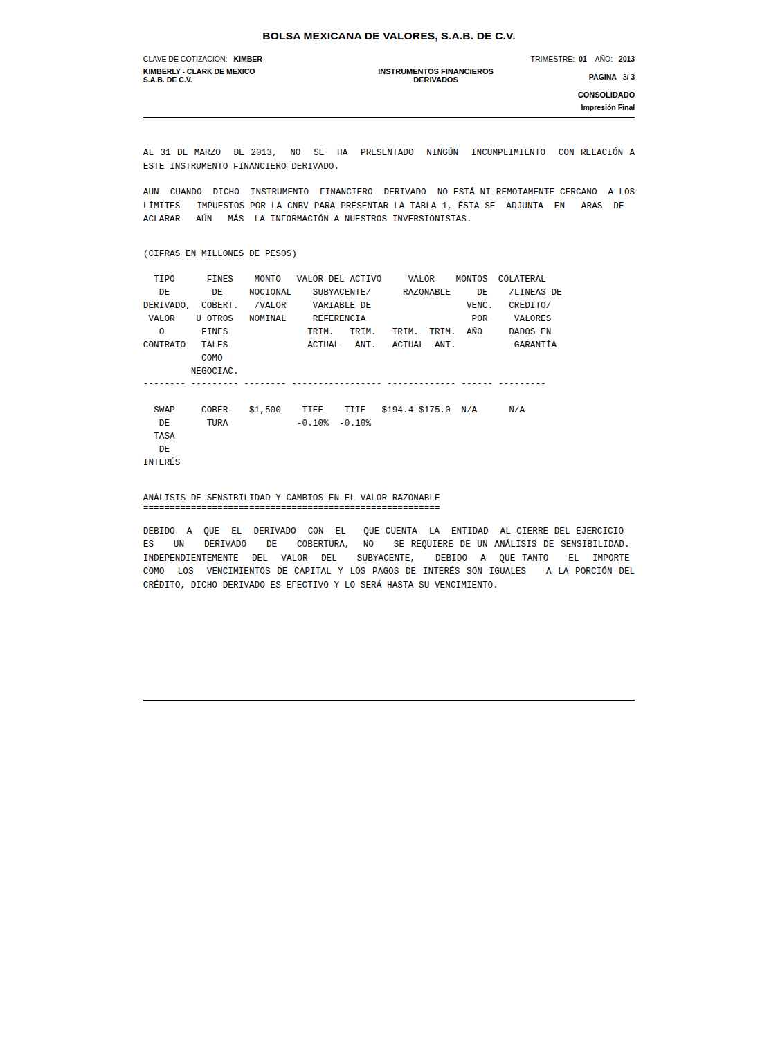BOLSA MEXICANA DE VALORES, S.A.B. DE C.V.
| CLAVE DE COTIZACIÓN: KIMBER | | TRIMESTRE: 01 AÑO: 2013 |
| KIMBERLY - CLARK DE MEXICO S.A.B. DE C.V. | INSTRUMENTOS FINANCIEROS DERIVADOS | PAGINA 3 / 3 |
CONSOLIDADO
Impresión Final
AL 31 DE MARZO DE 2013, NO SE HA PRESENTADO NINGÚN INCUMPLIMIENTO CON RELACIÓN A ESTE INSTRUMENTO FINANCIERO DERIVADO.
AUN CUANDO DICHO INSTRUMENTO FINANCIERO DERIVADO NO ESTÁ NI REMOTAMENTE CERCANO A LOS LÍMITES IMPUESTOS POR LA CNBV PARA PRESENTAR LA TABLA 1, ÉSTA SE ADJUNTA EN ARAS DE ACLARAR AÚN MÁS LA INFORMACIÓN A NUESTROS INVERSIONISTAS.
(CIFRAS EN MILLONES DE PESOS)
  TIPO      FINES    MONTO   VALOR DEL ACTIVO     VALOR    MONTOS  COLATERAL
   DE        DE     NOCIONAL    SUBYACENTE/      RAZONABLE     DE    /LINEAS DE
DERIVADO,  COBERT.   /VALOR     VARIABLE DE                  VENC.   CREDITO/
 VALOR    U OTROS   NOMINAL     REFERENCIA                    POR     VALORES
   O       FINES               TRIM.   TRIM.   TRIM.  TRIM.  AÑO     DADOS EN
CONTRATO   TALES               ACTUAL   ANT.   ACTUAL  ANT.           GARANTÍA
           COMO
         NEGOCIAC.
-------- --------- -------- ----------------- ------------- ------ ---------

  SWAP     COBER-   $1,500    TIEE    TIIE   $194.4 $175.0  N/A      N/A
   DE       TURA             -0.10%  -0.10%
  TASA
   DE
INTERÉS
ANÁLISIS DE SENSIBILIDAD Y CAMBIOS EN EL VALOR RAZONABLE
========================================================
DEBIDO A QUE EL DERIVADO CON EL QUE CUENTA LA ENTIDAD AL CIERRE DEL EJERCICIO ES UN DERIVADO DE COBERTURA, NO SE REQUIERE DE UN ANÁLISIS DE SENSIBILIDAD. INDEPENDIENTEMENTE DEL VALOR DEL SUBYACENTE, DEBIDO A QUE TANTO EL IMPORTE COMO LOS VENCIMIENTOS DE CAPITAL Y LOS PAGOS DE INTERÉS SON IGUALES A LA PORCIÓN DEL CRÉDITO, DICHO DERIVADO ES EFECTIVO Y LO SERÁ HASTA SU VENCIMIENTO.